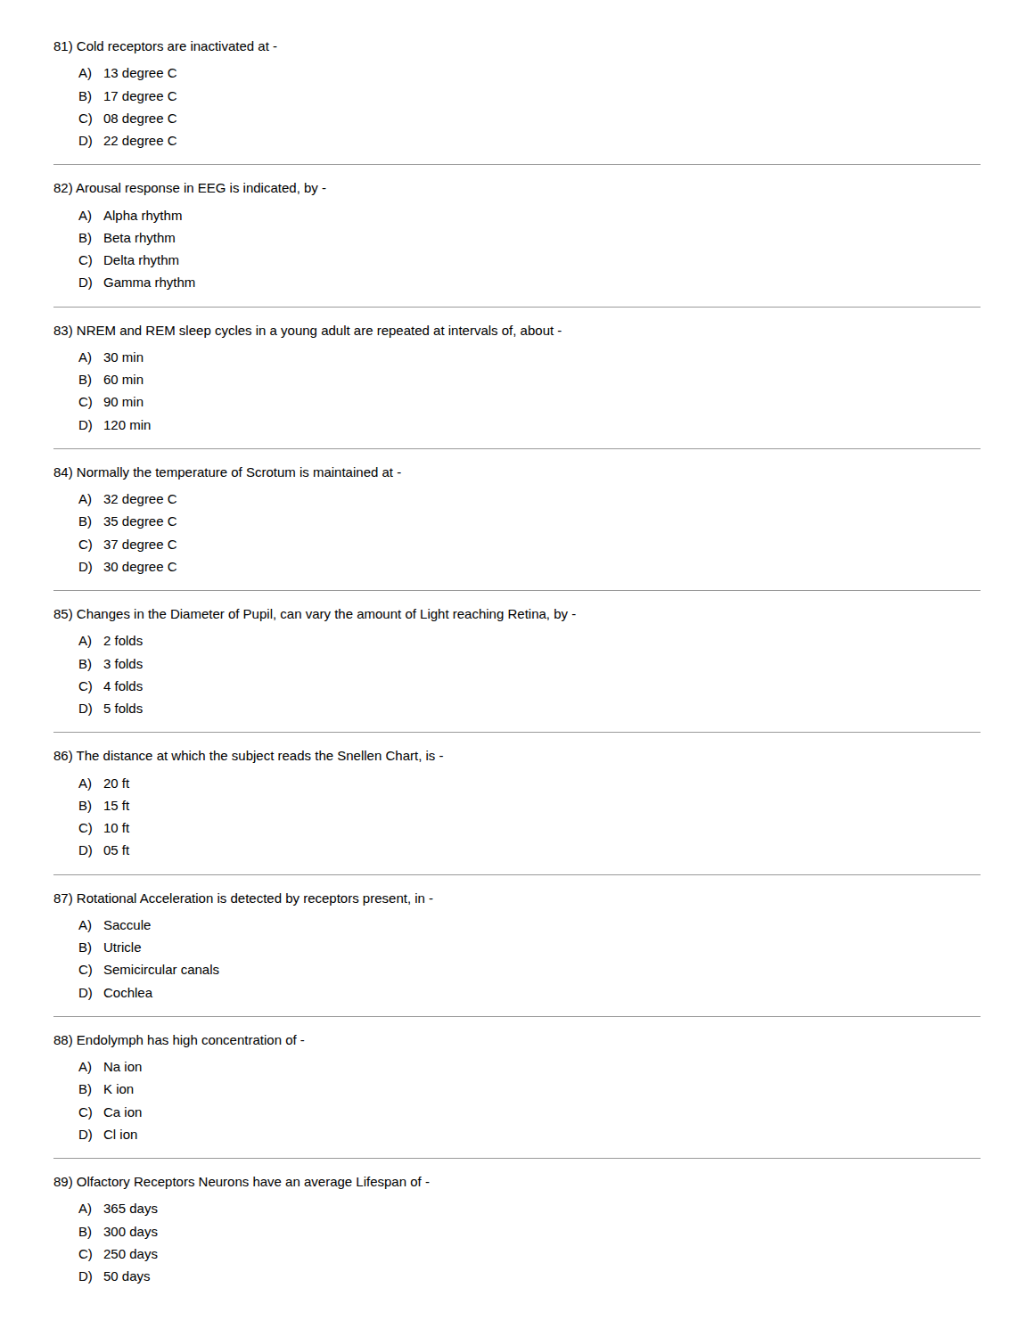81) Cold receptors are inactivated at -
A) 13 degree C
B) 17 degree C
C) 08 degree C
D) 22 degree C
82) Arousal response in EEG is indicated, by -
A) Alpha rhythm
B) Beta rhythm
C) Delta rhythm
D) Gamma rhythm
83) NREM and REM sleep cycles in a young adult are repeated at intervals of, about -
A) 30 min
B) 60 min
C) 90 min
D) 120 min
84) Normally the temperature of Scrotum is maintained at -
A) 32 degree C
B) 35 degree C
C) 37 degree C
D) 30 degree C
85) Changes in the Diameter of Pupil, can vary the amount of Light reaching Retina, by -
A) 2 folds
B) 3 folds
C) 4 folds
D) 5 folds
86) The distance at which the subject reads the Snellen Chart, is -
A) 20 ft
B) 15 ft
C) 10 ft
D) 05 ft
87) Rotational Acceleration is detected by receptors present, in -
A) Saccule
B) Utricle
C) Semicircular canals
D) Cochlea
88) Endolymph has high concentration of -
A) Na ion
B) K ion
C) Ca ion
D) Cl ion
89) Olfactory Receptors Neurons have an average Lifespan of -
A) 365 days
B) 300 days
C) 250 days
D) 50 days